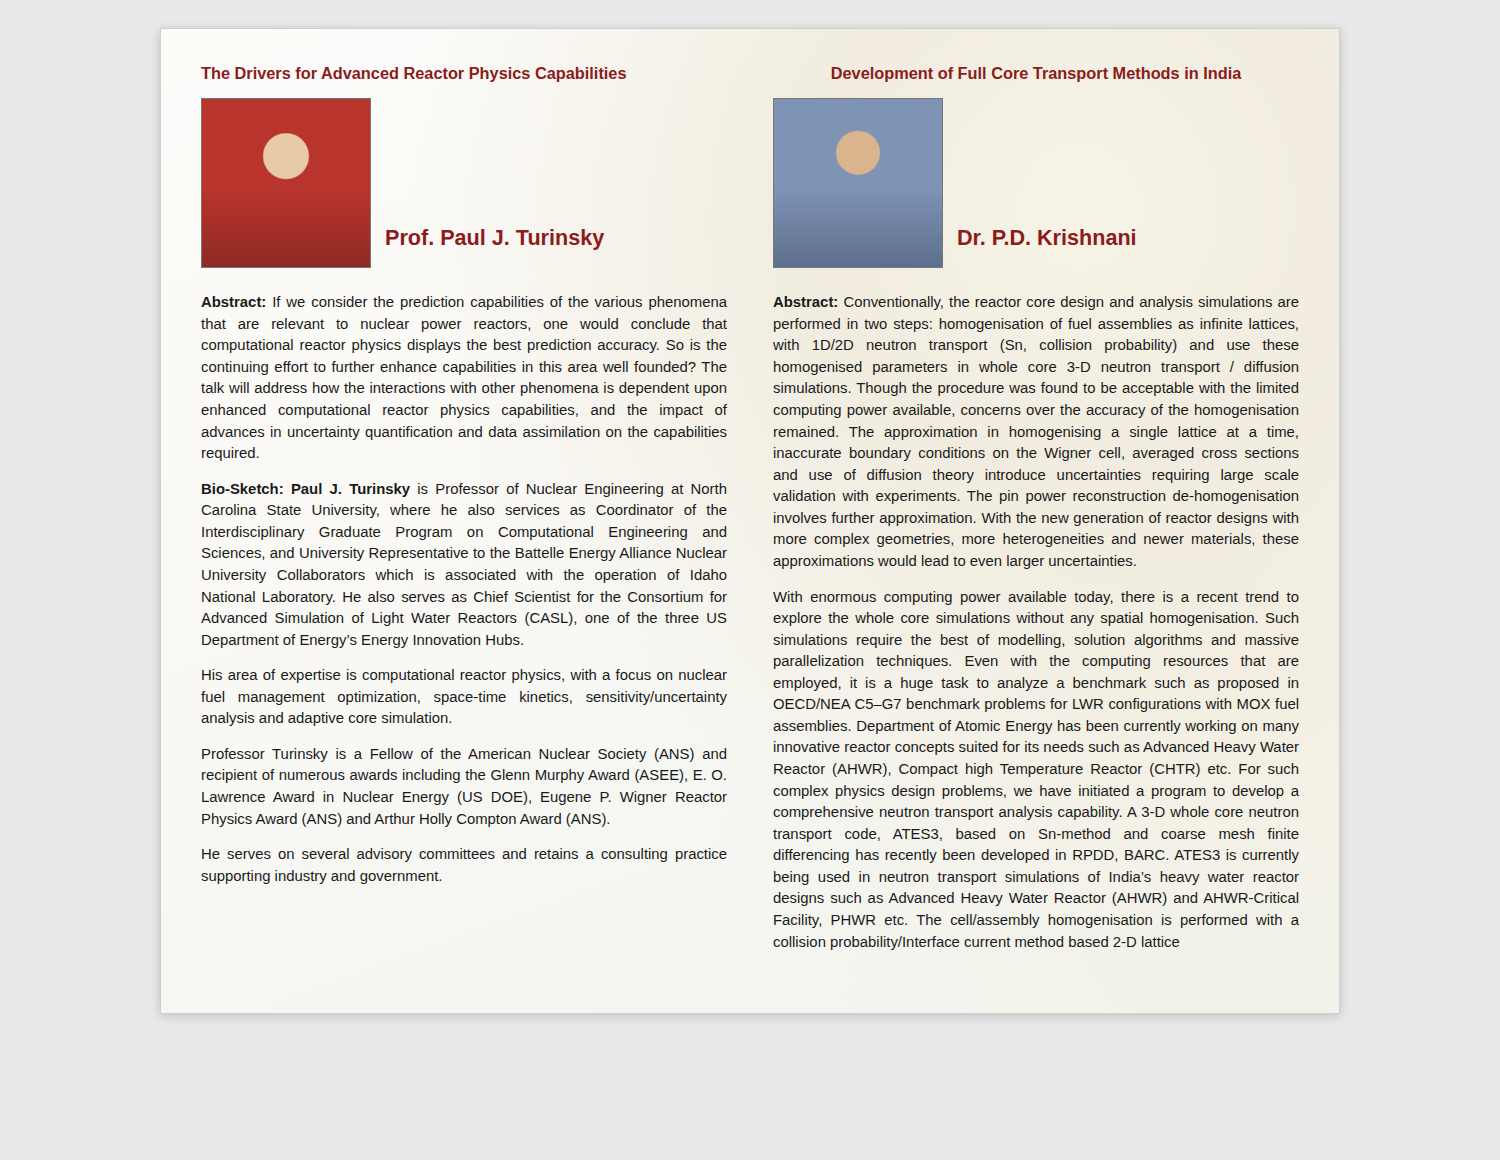The Drivers for Advanced Reactor Physics Capabilities
Prof. Paul J. Turinsky
Abstract: If we consider the prediction capabilities of the various phenomena that are relevant to nuclear power reactors, one would conclude that computational reactor physics displays the best prediction accuracy. So is the continuing effort to further enhance capabilities in this area well founded? The talk will address how the interactions with other phenomena is dependent upon enhanced computational reactor physics capabilities, and the impact of advances in uncertainty quantification and data assimilation on the capabilities required.
Bio-Sketch: Paul J. Turinsky is Professor of Nuclear Engineering at North Carolina State University, where he also services as Coordinator of the Interdisciplinary Graduate Program on Computational Engineering and Sciences, and University Representative to the Battelle Energy Alliance Nuclear University Collaborators which is associated with the operation of Idaho National Laboratory. He also serves as Chief Scientist for the Consortium for Advanced Simulation of Light Water Reactors (CASL), one of the three US Department of Energy’s Energy Innovation Hubs.
His area of expertise is computational reactor physics, with a focus on nuclear fuel management optimization, space-time kinetics, sensitivity/uncertainty analysis and adaptive core simulation.
Professor Turinsky is a Fellow of the American Nuclear Society (ANS) and recipient of numerous awards including the Glenn Murphy Award (ASEE), E. O. Lawrence Award in Nuclear Energy (US DOE), Eugene P. Wigner Reactor Physics Award (ANS) and Arthur Holly Compton Award (ANS).
He serves on several advisory committees and retains a consulting practice supporting industry and government.
Development of Full Core Transport Methods in India
Dr. P.D. Krishnani
Abstract: Conventionally, the reactor core design and analysis simulations are performed in two steps: homogenisation of fuel assemblies as infinite lattices, with 1D/2D neutron transport (Sn, collision probability) and use these homogenised parameters in whole core 3-D neutron transport / diffusion simulations. Though the procedure was found to be acceptable with the limited computing power available, concerns over the accuracy of the homogenisation remained. The approximation in homogenising a single lattice at a time, inaccurate boundary conditions on the Wigner cell, averaged cross sections and use of diffusion theory introduce uncertainties requiring large scale validation with experiments. The pin power reconstruction de-homogenisation involves further approximation. With the new generation of reactor designs with more complex geometries, more heterogeneities and newer materials, these approximations would lead to even larger uncertainties.
With enormous computing power available today, there is a recent trend to explore the whole core simulations without any spatial homogenisation. Such simulations require the best of modelling, solution algorithms and massive parallelization techniques. Even with the computing resources that are employed, it is a huge task to analyze a benchmark such as proposed in OECD/NEA C5–G7 benchmark problems for LWR configurations with MOX fuel assemblies. Department of Atomic Energy has been currently working on many innovative reactor concepts suited for its needs such as Advanced Heavy Water Reactor (AHWR), Compact high Temperature Reactor (CHTR) etc. For such complex physics design problems, we have initiated a program to develop a comprehensive neutron transport analysis capability. A 3-D whole core neutron transport code, ATES3, based on Sn-method and coarse mesh finite differencing has recently been developed in RPDD, BARC. ATES3 is currently being used in neutron transport simulations of India’s heavy water reactor designs such as Advanced Heavy Water Reactor (AHWR) and AHWR-Critical Facility, PHWR etc. The cell/assembly homogenisation is performed with a collision probability/Interface current method based 2-D lattice